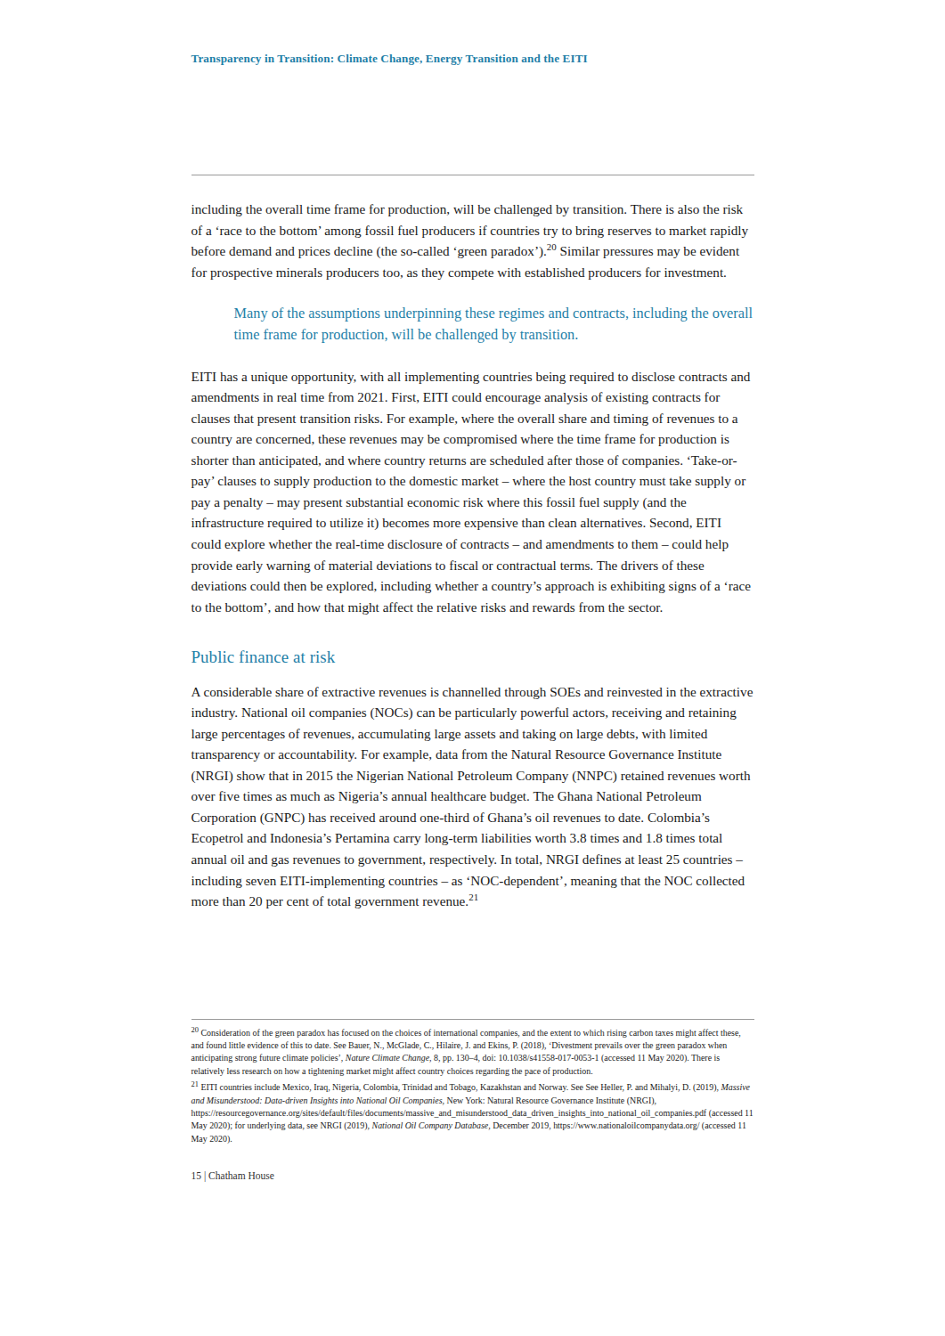Transparency in Transition: Climate Change, Energy Transition and the EITI
including the overall time frame for production, will be challenged by transition. There is also the risk of a ‘race to the bottom’ among fossil fuel producers if countries try to bring reserves to market rapidly before demand and prices decline (the so-called ‘green paradox’).20 Similar pressures may be evident for prospective minerals producers too, as they compete with established producers for investment.
Many of the assumptions underpinning these regimes and contracts, including the overall time frame for production, will be challenged by transition.
EITI has a unique opportunity, with all implementing countries being required to disclose contracts and amendments in real time from 2021. First, EITI could encourage analysis of existing contracts for clauses that present transition risks. For example, where the overall share and timing of revenues to a country are concerned, these revenues may be compromised where the time frame for production is shorter than anticipated, and where country returns are scheduled after those of companies. ‘Take-or-pay’ clauses to supply production to the domestic market – where the host country must take supply or pay a penalty – may present substantial economic risk where this fossil fuel supply (and the infrastructure required to utilize it) becomes more expensive than clean alternatives. Second, EITI could explore whether the real-time disclosure of contracts – and amendments to them – could help provide early warning of material deviations to fiscal or contractual terms. The drivers of these deviations could then be explored, including whether a country’s approach is exhibiting signs of a ‘race to the bottom’, and how that might affect the relative risks and rewards from the sector.
Public finance at risk
A considerable share of extractive revenues is channelled through SOEs and reinvested in the extractive industry. National oil companies (NOCs) can be particularly powerful actors, receiving and retaining large percentages of revenues, accumulating large assets and taking on large debts, with limited transparency or accountability. For example, data from the Natural Resource Governance Institute (NRGI) show that in 2015 the Nigerian National Petroleum Company (NNPC) retained revenues worth over five times as much as Nigeria’s annual healthcare budget. The Ghana National Petroleum Corporation (GNPC) has received around one-third of Ghana’s oil revenues to date. Colombia’s Ecopetrol and Indonesia’s Pertamina carry long-term liabilities worth 3.8 times and 1.8 times total annual oil and gas revenues to government, respectively. In total, NRGI defines at least 25 countries – including seven EITI-implementing countries – as ‘NOC-dependent’, meaning that the NOC collected more than 20 per cent of total government revenue.21
20 Consideration of the green paradox has focused on the choices of international companies, and the extent to which rising carbon taxes might affect these, and found little evidence of this to date. See Bauer, N., McGlade, C., Hilaire, J. and Ekins, P. (2018), ‘Divestment prevails over the green paradox when anticipating strong future climate policies’, Nature Climate Change, 8, pp. 130–4, doi: 10.1038/s41558-017-0053-1 (accessed 11 May 2020). There is relatively less research on how a tightening market might affect country choices regarding the pace of production.
21 EITI countries include Mexico, Iraq, Nigeria, Colombia, Trinidad and Tobago, Kazakhstan and Norway. See See Heller, P. and Mihalyi, D. (2019), Massive and Misunderstood: Data-driven Insights into National Oil Companies, New York: Natural Resource Governance Institute (NRGI), https://resourcegovernance.org/sites/default/files/documents/massive_and_misunderstood_data_driven_insights_into_national_oil_companies.pdf (accessed 11 May 2020); for underlying data, see NRGI (2019), National Oil Company Database, December 2019, https://www.nationaloilcompanydata.org/ (accessed 11 May 2020).
15 | Chatham House